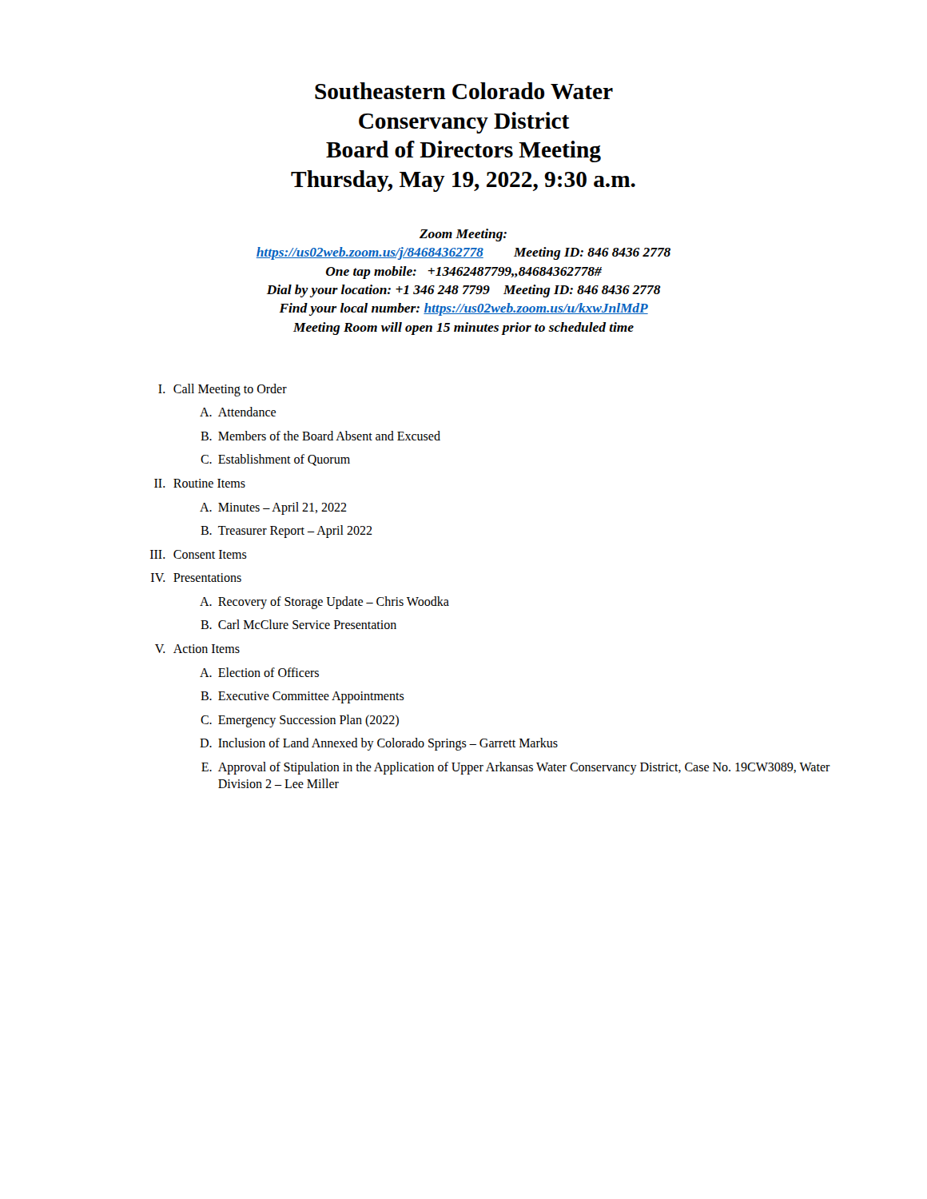Southeastern Colorado Water
Conservancy District
Board of Directors Meeting
Thursday, May 19, 2022, 9:30 a.m.
Zoom Meeting:
https://us02web.zoom.us/j/84684362778 Meeting ID: 846 8436 2778
One tap mobile: +13462487799,,84684362778#
Dial by your location: +1 346 248 7799 Meeting ID: 846 8436 2778
Find your local number: https://us02web.zoom.us/u/kxwJnlMdP
Meeting Room will open 15 minutes prior to scheduled time
Call Meeting to Order
Attendance
Members of the Board Absent and Excused
Establishment of Quorum
Routine Items
Minutes – April 21, 2022
Treasurer Report – April 2022
Consent Items
Presentations
Recovery of Storage Update – Chris Woodka
Carl McClure Service Presentation
Action Items
Election of Officers
Executive Committee Appointments
Emergency Succession Plan (2022)
Inclusion of Land Annexed by Colorado Springs – Garrett Markus
Approval of Stipulation in the Application of Upper Arkansas Water Conservancy District, Case No. 19CW3089, Water Division 2 – Lee Miller